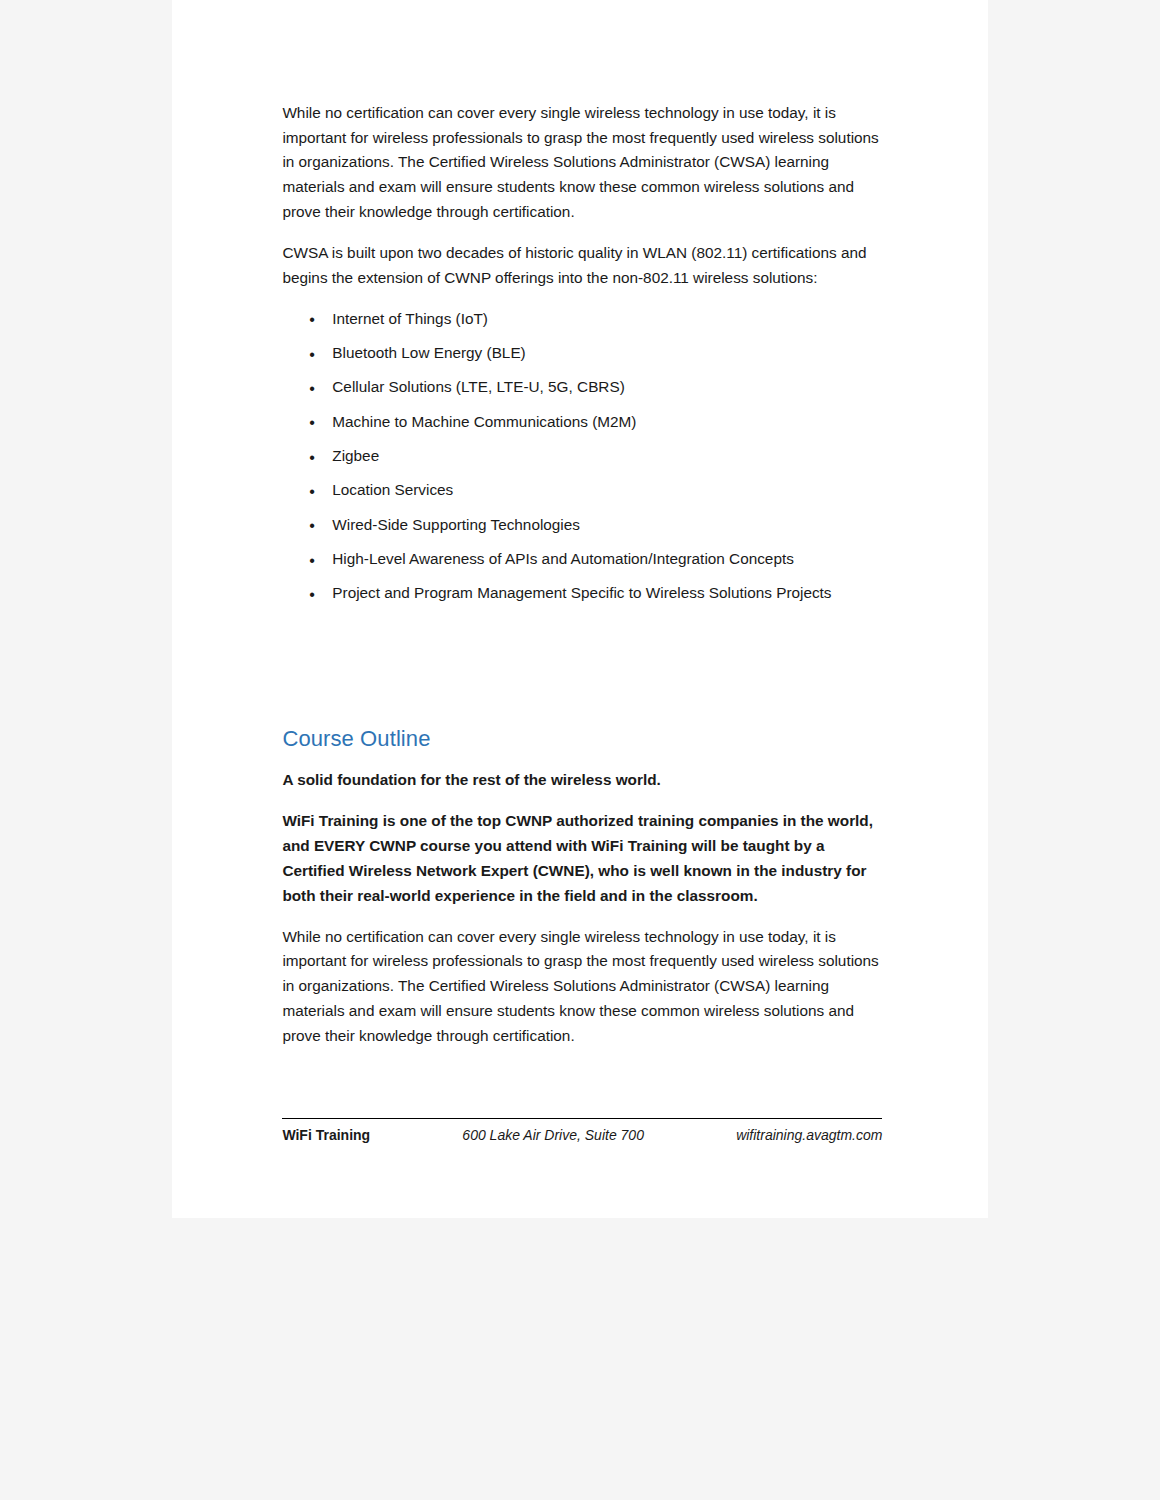While no certification can cover every single wireless technology in use today, it is important for wireless professionals to grasp the most frequently used wireless solutions in organizations. The Certified Wireless Solutions Administrator (CWSA) learning materials and exam will ensure students know these common wireless solutions and prove their knowledge through certification.
CWSA is built upon two decades of historic quality in WLAN (802.11) certifications and begins the extension of CWNP offerings into the non-802.11 wireless solutions:
Internet of Things (IoT)
Bluetooth Low Energy (BLE)
Cellular Solutions (LTE, LTE-U, 5G, CBRS)
Machine to Machine Communications (M2M)
Zigbee
Location Services
Wired-Side Supporting Technologies
High-Level Awareness of APIs and Automation/Integration Concepts
Project and Program Management Specific to Wireless Solutions Projects
Course Outline
A solid foundation for the rest of the wireless world.
WiFi Training is one of the top CWNP authorized training companies in the world, and EVERY CWNP course you attend with WiFi Training will be taught by a Certified Wireless Network Expert (CWNE), who is well known in the industry for both their real-world experience in the field and in the classroom.
While no certification can cover every single wireless technology in use today, it is important for wireless professionals to grasp the most frequently used wireless solutions in organizations. The Certified Wireless Solutions Administrator (CWSA) learning materials and exam will ensure students know these common wireless solutions and prove their knowledge through certification.
WiFi Training 600 Lake Air Drive, Suite 700 wifitraining.avagtm.com